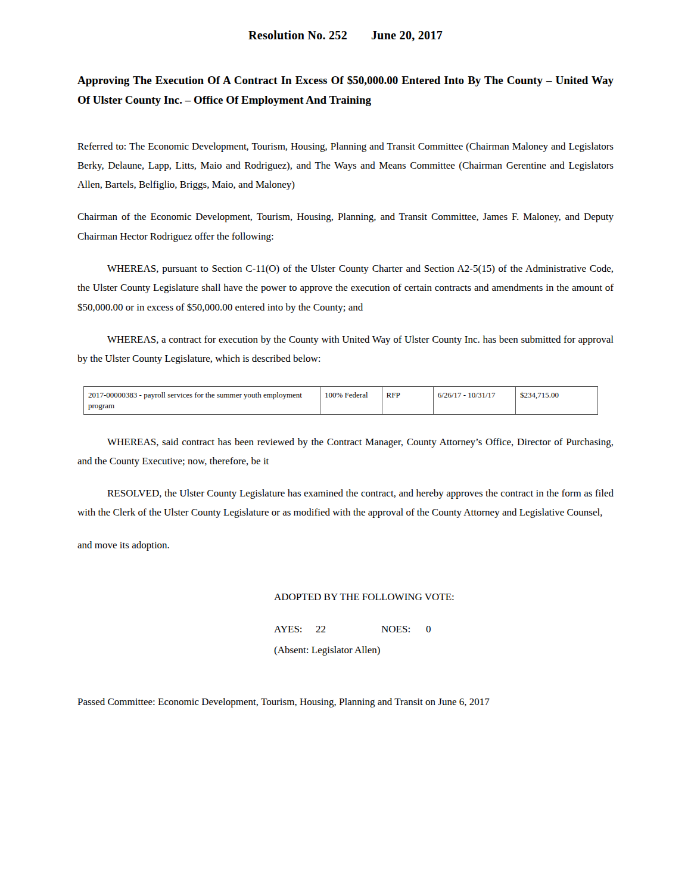Resolution No. 252 June 20, 2017
Approving The Execution Of A Contract In Excess Of $50,000.00 Entered Into By The County – United Way Of Ulster County Inc. – Office Of Employment And Training
Referred to: The Economic Development, Tourism, Housing, Planning and Transit Committee (Chairman Maloney and Legislators Berky, Delaune, Lapp, Litts, Maio and Rodriguez), and The Ways and Means Committee (Chairman Gerentine and Legislators Allen, Bartels, Belfiglio, Briggs, Maio, and Maloney)
Chairman of the Economic Development, Tourism, Housing, Planning, and Transit Committee, James F. Maloney, and Deputy Chairman Hector Rodriguez offer the following:
WHEREAS, pursuant to Section C-11(O) of the Ulster County Charter and Section A2-5(15) of the Administrative Code, the Ulster County Legislature shall have the power to approve the execution of certain contracts and amendments in the amount of $50,000.00 or in excess of $50,000.00 entered into by the County; and
WHEREAS, a contract for execution by the County with United Way of Ulster County Inc. has been submitted for approval by the Ulster County Legislature, which is described below:
| 2017-00000383 - payroll services for the summer youth employment program | 100% Federal | RFP | 6/26/17 - 10/31/17 | $234,715.00 |
WHEREAS, said contract has been reviewed by the Contract Manager, County Attorney’s Office, Director of Purchasing, and the County Executive; now, therefore, be it
RESOLVED, the Ulster County Legislature has examined the contract, and hereby approves the contract in the form as filed with the Clerk of the Ulster County Legislature or as modified with the approval of the County Attorney and Legislative Counsel,
and move its adoption.
ADOPTED BY THE FOLLOWING VOTE:
AYES: 22 NOES: 0
(Absent: Legislator Allen)
Passed Committee: Economic Development, Tourism, Housing, Planning and Transit on June 6, 2017